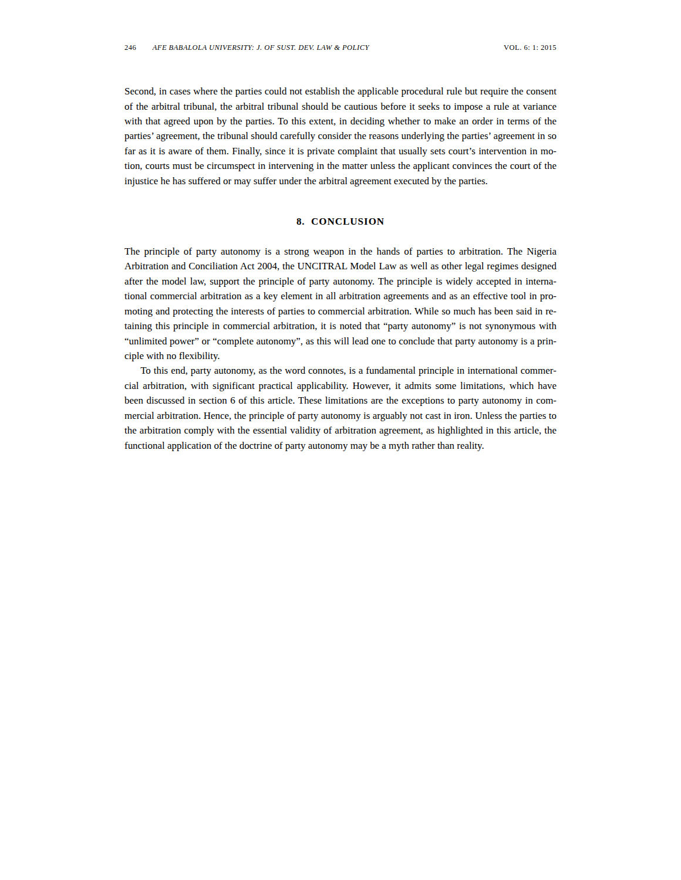246 AFE BABALOLA UNIVERSITY: J. OF SUST. DEV. LAW & POLICY VOL. 6: 1: 2015
Second, in cases where the parties could not establish the applicable procedural rule but require the consent of the arbitral tribunal, the arbitral tribunal should be cautious before it seeks to impose a rule at variance with that agreed upon by the parties. To this extent, in deciding whether to make an order in terms of the parties’ agreement, the tribunal should carefully consider the reasons underlying the parties’ agreement in so far as it is aware of them. Finally, since it is private complaint that usually sets court’s intervention in motion, courts must be circumspect in intervening in the matter unless the applicant convinces the court of the injustice he has suffered or may suffer under the arbitral agreement executed by the parties.
8. CONCLUSION
The principle of party autonomy is a strong weapon in the hands of parties to arbitration. The Nigeria Arbitration and Conciliation Act 2004, the UNCITRAL Model Law as well as other legal regimes designed after the model law, support the principle of party autonomy. The principle is widely accepted in international commercial arbitration as a key element in all arbitration agreements and as an effective tool in promoting and protecting the interests of parties to commercial arbitration. While so much has been said in retaining this principle in commercial arbitration, it is noted that “party autonomy” is not synonymous with “unlimited power” or “complete autonomy”, as this will lead one to conclude that party autonomy is a principle with no flexibility.
To this end, party autonomy, as the word connotes, is a fundamental principle in international commercial arbitration, with significant practical applicability. However, it admits some limitations, which have been discussed in section 6 of this article. These limitations are the exceptions to party autonomy in commercial arbitration. Hence, the principle of party autonomy is arguably not cast in iron. Unless the parties to the arbitration comply with the essential validity of arbitration agreement, as highlighted in this article, the functional application of the doctrine of party autonomy may be a myth rather than reality.